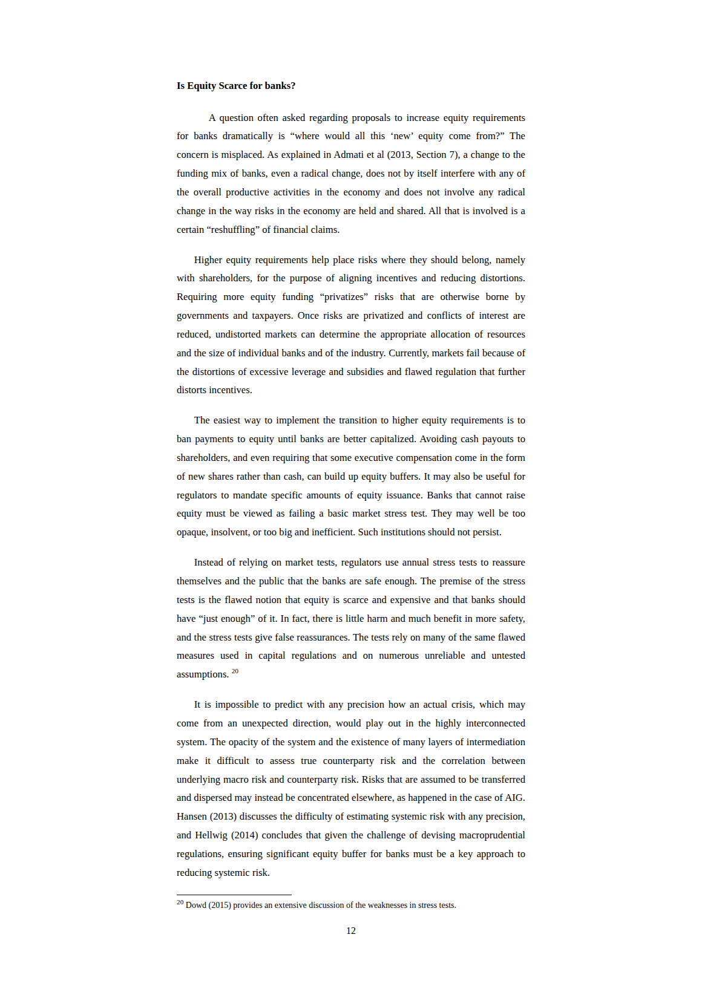Is Equity Scarce for banks?
A question often asked regarding proposals to increase equity requirements for banks dramatically is “where would all this ‘new’ equity come from?” The concern is misplaced. As explained in Admati et al (2013, Section 7), a change to the funding mix of banks, even a radical change, does not by itself interfere with any of the overall productive activities in the economy and does not involve any radical change in the way risks in the economy are held and shared. All that is involved is a certain “reshuffling” of financial claims.
Higher equity requirements help place risks where they should belong, namely with shareholders, for the purpose of aligning incentives and reducing distortions. Requiring more equity funding “privatizes” risks that are otherwise borne by governments and taxpayers. Once risks are privatized and conflicts of interest are reduced, undistorted markets can determine the appropriate allocation of resources and the size of individual banks and of the industry. Currently, markets fail because of the distortions of excessive leverage and subsidies and flawed regulation that further distorts incentives.
The easiest way to implement the transition to higher equity requirements is to ban payments to equity until banks are better capitalized. Avoiding cash payouts to shareholders, and even requiring that some executive compensation come in the form of new shares rather than cash, can build up equity buffers. It may also be useful for regulators to mandate specific amounts of equity issuance. Banks that cannot raise equity must be viewed as failing a basic market stress test. They may well be too opaque, insolvent, or too big and inefficient. Such institutions should not persist.
Instead of relying on market tests, regulators use annual stress tests to reassure themselves and the public that the banks are safe enough. The premise of the stress tests is the flawed notion that equity is scarce and expensive and that banks should have “just enough” of it. In fact, there is little harm and much benefit in more safety, and the stress tests give false reassurances. The tests rely on many of the same flawed measures used in capital regulations and on numerous unreliable and untested assumptions. 20
It is impossible to predict with any precision how an actual crisis, which may come from an unexpected direction, would play out in the highly interconnected system. The opacity of the system and the existence of many layers of intermediation make it difficult to assess true counterparty risk and the correlation between underlying macro risk and counterparty risk. Risks that are assumed to be transferred and dispersed may instead be concentrated elsewhere, as happened in the case of AIG. Hansen (2013) discusses the difficulty of estimating systemic risk with any precision, and Hellwig (2014) concludes that given the challenge of devising macroprudential regulations, ensuring significant equity buffer for banks must be a key approach to reducing systemic risk.
20 Dowd (2015) provides an extensive discussion of the weaknesses in stress tests.
12